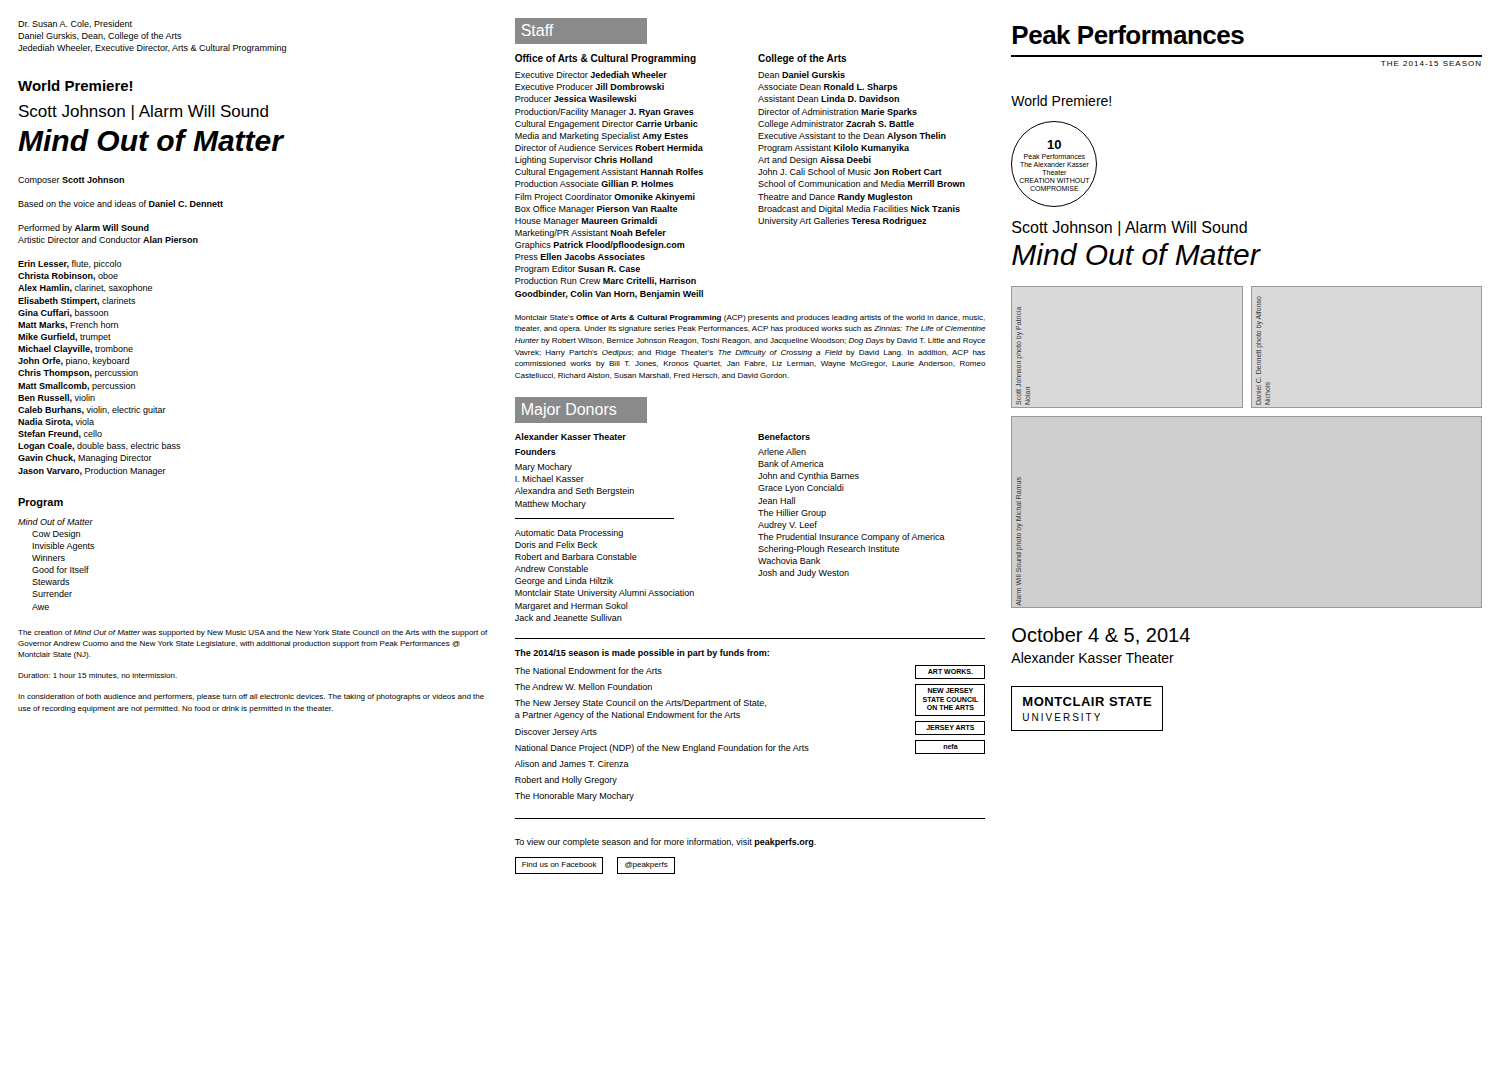Dr. Susan A. Cole, President
Daniel Gurskis, Dean, College of the Arts
Jedediah Wheeler, Executive Director, Arts & Cultural Programming
World Premiere!
Scott Johnson | Alarm Will Sound
Mind Out of Matter
Composer Scott Johnson
Based on the voice and ideas of Daniel C. Dennett
Performed by Alarm Will Sound
Artistic Director and Conductor Alan Pierson
Erin Lesser, flute, piccolo
Christa Robinson, oboe
Alex Hamlin, clarinet, saxophone
Elisabeth Stimpert, clarinets
Gina Cuffari, bassoon
Matt Marks, French horn
Mike Gurfield, trumpet
Michael Clayville, trombone
John Orfe, piano, keyboard
Chris Thompson, percussion
Matt Smallcomb, percussion
Ben Russell, violin
Caleb Burhans, violin, electric guitar
Nadia Sirota, viola
Stefan Freund, cello
Logan Coale, double bass, electric bass
Gavin Chuck, Managing Director
Jason Varvaro, Production Manager
Program
Mind Out of Matter
Cow Design
Invisible Agents
Winners
Good for Itself
Stewards
Surrender
Awe
The creation of Mind Out of Matter was supported by New Music USA and the New York State Council on the Arts with the support of Governor Andrew Cuomo and the New York State Legislature, with additional production support from Peak Performances @ Montclair State (NJ).
Duration: 1 hour 15 minutes, no intermission.
In consideration of both audience and performers, please turn off all electronic devices. The taking of photographs or videos and the use of recording equipment are not permitted. No food or drink is permitted in the theater.
Staff
Office of Arts & Cultural Programming
Executive Director Jedediah Wheeler
Executive Producer Jill Dombrowski
Producer Jessica Wasilewski
Production/Facility Manager J. Ryan Graves
Cultural Engagement Director Carrie Urbanic
Media and Marketing Specialist Amy Estes
Director of Audience Services Robert Hermida
Lighting Supervisor Chris Holland
Cultural Engagement Assistant Hannah Rolfes
Production Associate Gillian P. Holmes
Film Project Coordinator Omonike Akinyemi
Box Office Manager Pierson Van Raalte
House Manager Maureen Grimaldi
Marketing/PR Assistant Noah Befeler
Graphics Patrick Flood/pfloodesign.com
Press Ellen Jacobs Associates
Program Editor Susan R. Case
Production Run Crew Marc Critelli, Harrison Goodbinder, Colin Van Horn, Benjamin Weill
College of the Arts
Dean Daniel Gurskis
Associate Dean Ronald L. Sharps
Assistant Dean Linda D. Davidson
Director of Administration Marie Sparks
College Administrator Zacrah S. Battle
Executive Assistant to the Dean Alyson Thelin
Program Assistant Kilolo Kumanyika
Art and Design Aissa Deebi
John J. Cali School of Music Jon Robert Cart
School of Communication and Media Merrill Brown
Theatre and Dance Randy Mugleston
Broadcast and Digital Media Facilities Nick Tzanis
University Art Galleries Teresa Rodriguez
Montclair State's Office of Arts & Cultural Programming (ACP) presents and produces leading artists of the world in dance, music, theater, and opera. Under its signature series Peak Performances, ACP has produced works such as Zinnias: The Life of Clementine Hunter by Robert Wilson, Bernice Johnson Reagon, Toshi Reagon, and Jacqueline Woodson; Dog Days by David T. Little and Royce Vavrek; Harry Partch's Oedipus; and Ridge Theater's The Difficulty of Crossing a Field by David Lang. In addition, ACP has commissioned works by Bill T. Jones, Kronos Quartet, Jan Fabre, Liz Lerman, Wayne McGregor, Laurie Anderson, Romeo Castellucci, Richard Alston, Susan Marshall, Fred Hersch, and David Gordon.
Major Donors
Alexander Kasser Theater
Founders
Mary Mochary
I. Michael Kasser
Alexandra and Seth Bergstein
Matthew Mochary
Automatic Data Processing
Doris and Felix Beck
Robert and Barbara Constable
Andrew Constable
George and Linda Hiltzik
Montclair State University Alumni Association
Margaret and Herman Sokol
Jack and Jeanette Sullivan
Benefactors
Arlene Allen
Bank of America
John and Cynthia Barnes
Grace Lyon Concialdi
Jean Hall
The Hillier Group
Audrey V. Leef
The Prudential Insurance Company of America
Schering-Plough Research Institute
Wachovia Bank
Josh and Judy Weston
The 2014/15 season is made possible in part by funds from:
The National Endowment for the Arts
The Andrew W. Mellon Foundation
The New Jersey State Council on the Arts/Department of State,
a Partner Agency of the National Endowment for the Arts
Discover Jersey Arts
National Dance Project (NDP) of the New England Foundation for the Arts
Alison and James T. Cirenza
Robert and Holly Gregory
The Honorable Mary Mochary
ART WORKS.
NEW JERSEY STATE COUNCIL ON THE ARTS
JERSEY ARTS
nefa
To view our complete season and for more information, visit peakperfs.org.
Find us on Facebook @peakperfs
Peak Performances
THE 2014-15 SEASON
World Premiere!
10 Peak Performances
The Alexander Kasser Theater
CREATION WITHOUT COMPROMISE
Scott Johnson | Alarm Will Sound
Mind Out of Matter
Scott Johnson photo by Patricia Nolan
Daniel C. Dennett photo by Alfonso Nichols
Alarm Will Sound photo by Michal Ramus
October 4 & 5, 2014
Alexander Kasser Theater
MONTCLAIR STATEUNIVERSITY